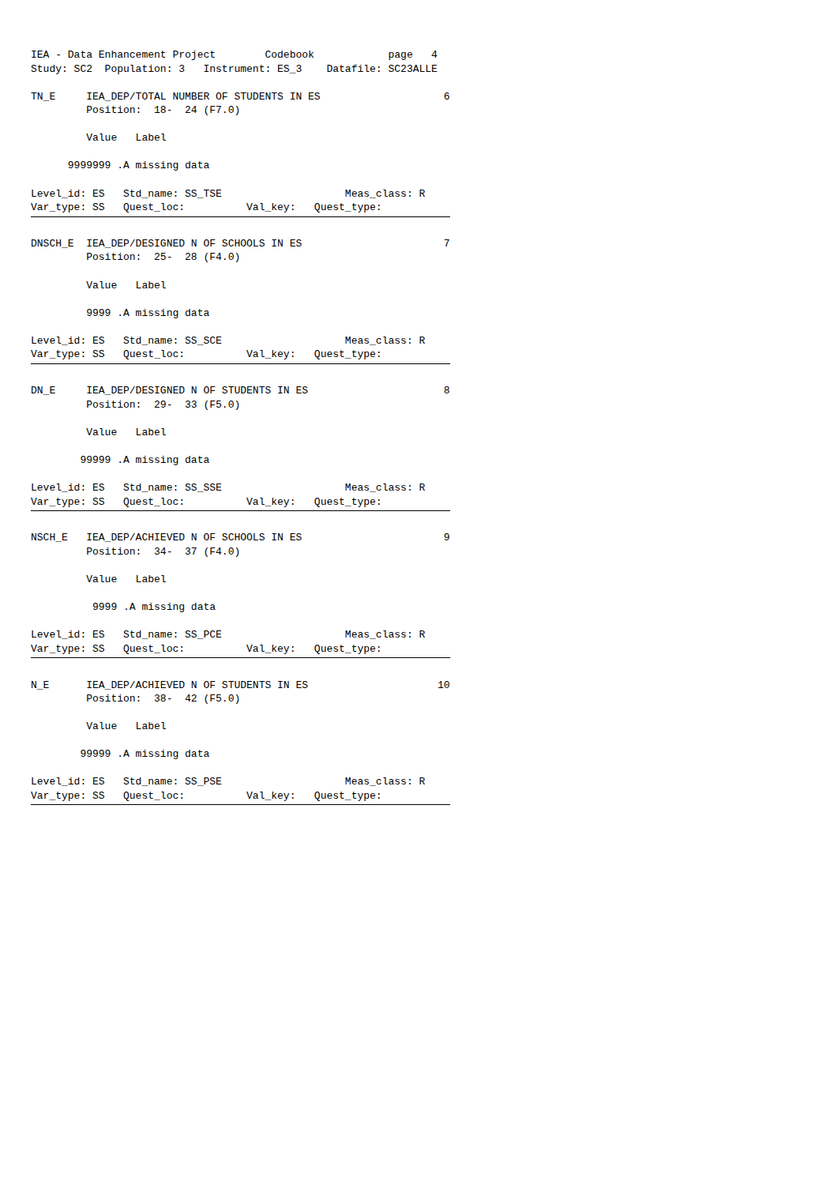IEA - Data Enhancement Project Codebook page 4 Study: SC2 Population: 3 Instrument: ES_3 Datafile: SC23ALLE TN_E IEA_DEP/TOTAL NUMBER OF STUDENTS IN ES 6 Position: 18- 24 (F7.0) Value Label 9999999 .A missing data Level_id: ES Std_name: SS_TSE Meas_class: R Var_type: SS Quest_loc: Val_key: Quest_type:
DNSCH_E IEA_DEP/DESIGNED N OF SCHOOLS IN ES 7 Position: 25- 28 (F4.0) Value Label 9999 .A missing data Level_id: ES Std_name: SS_SCE Meas_class: R Var_type: SS Quest_loc: Val_key: Quest_type:
DN_E IEA_DEP/DESIGNED N OF STUDENTS IN ES 8 Position: 29- 33 (F5.0) Value Label 99999 .A missing data Level_id: ES Std_name: SS_SSE Meas_class: R Var_type: SS Quest_loc: Val_key: Quest_type:
NSCH_E IEA_DEP/ACHIEVED N OF SCHOOLS IN ES 9 Position: 34- 37 (F4.0) Value Label 9999 .A missing data Level_id: ES Std_name: SS_PCE Meas_class: R Var_type: SS Quest_loc: Val_key: Quest_type:
N_E IEA_DEP/ACHIEVED N OF STUDENTS IN ES 10 Position: 38- 42 (F5.0) Value Label 99999 .A missing data Level_id: ES Std_name: SS_PSE Meas_class: R Var_type: SS Quest_loc: Val_key: Quest_type: